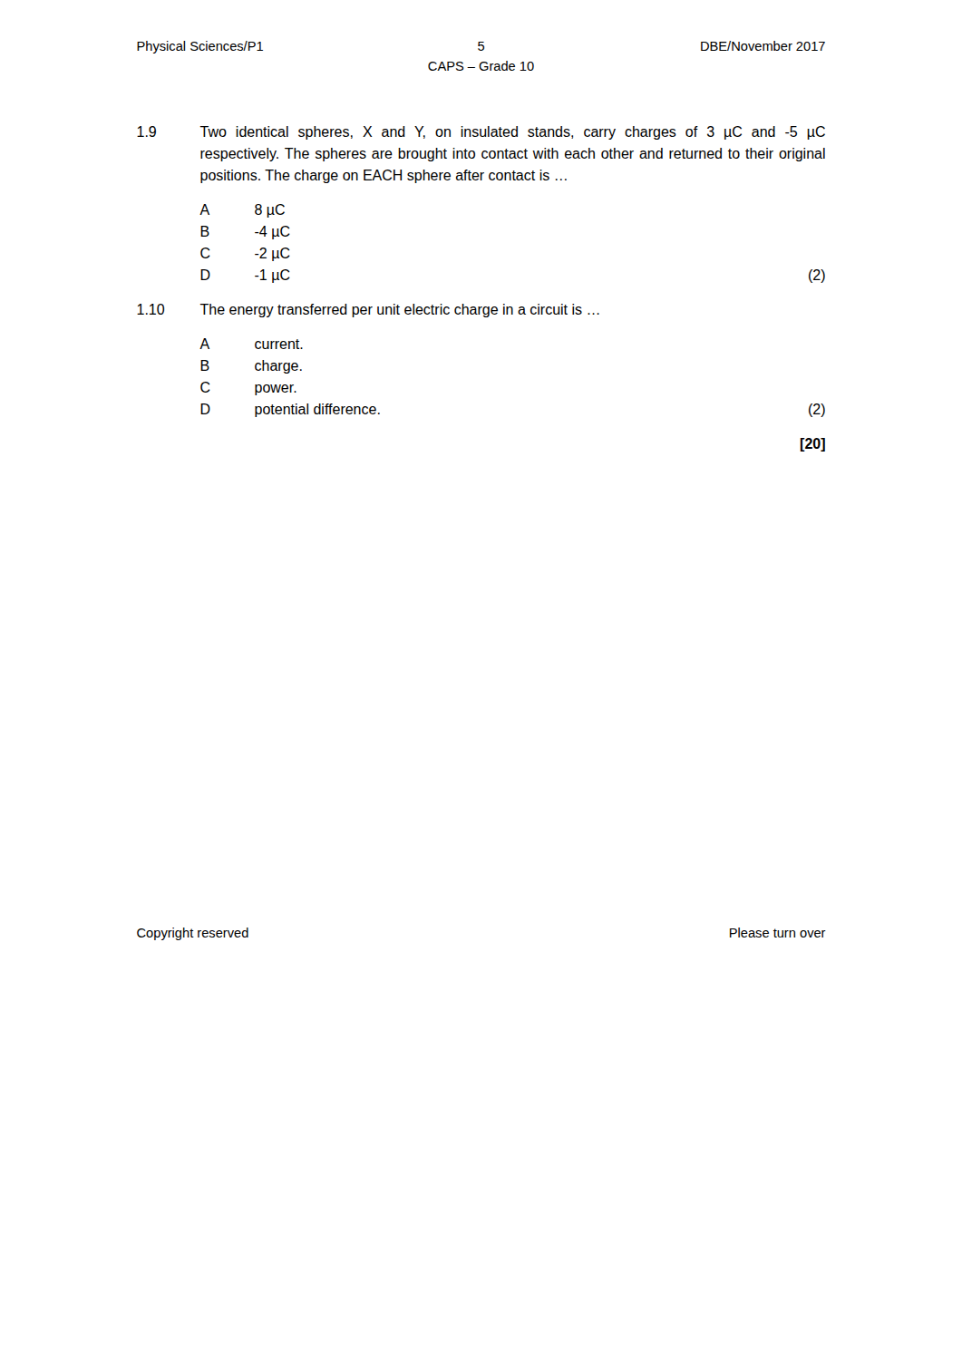Physical Sciences/P1
5
DBE/November 2017
CAPS – Grade 10
1.9
Two identical spheres, X and Y, on insulated stands, carry charges of 3 µC and -5 µC respectively. The spheres are brought into contact with each other and returned to their original positions. The charge on EACH sphere after contact is …
A
8 µC
B
-4 µC
C
-2 µC
D
-1 µC
(2)
1.10
The energy transferred per unit electric charge in a circuit is …
A
current.
B
charge.
C
power.
D
potential difference.
(2)
[20]
Copyright reserved
Please turn over